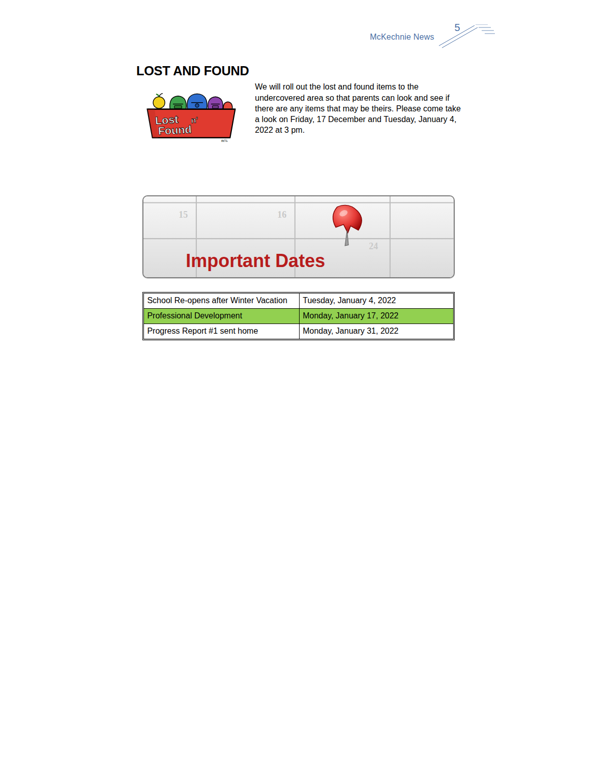5
McKechnie News
LOST AND FOUND
Lost n' Found m℅
We will roll out the lost and found items to the undercovered area so that parents can look and see if there are any items that may be theirs. Please come take a look on Friday, 17 December and Tuesday, January 4, 2022 at 3 pm.
15 16 24 Important Dates
| School Re-opens after Winter Vacation | Tuesday, January 4, 2022 |
| Professional Development | Monday, January 17, 2022 |
| Progress Report #1 sent home | Monday, January 31, 2022 |